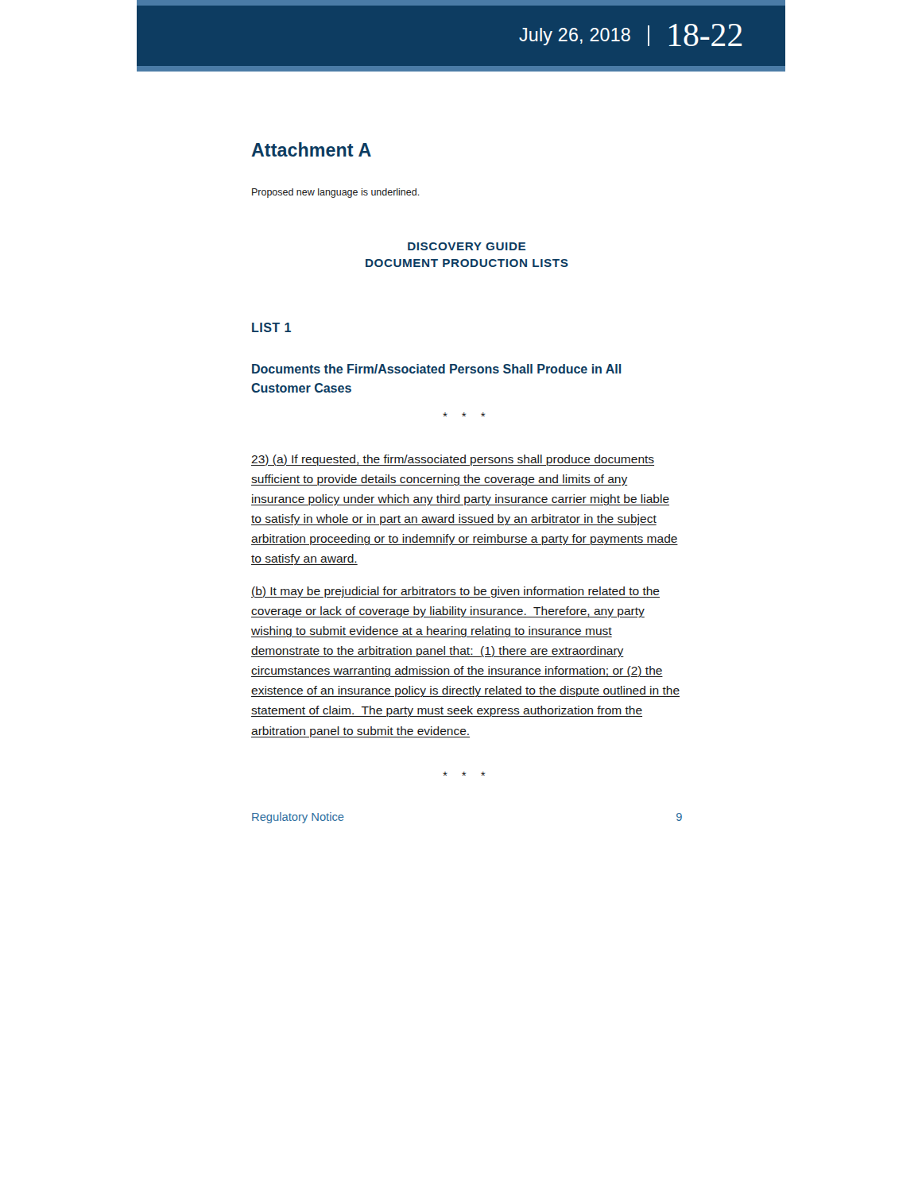July 26, 2018 18-22
Attachment A
Proposed new language is underlined.
DISCOVERY GUIDE
DOCUMENT PRODUCTION LISTS
LIST 1
Documents the Firm/Associated Persons Shall Produce in All Customer Cases
* * *
23) (a) If requested, the firm/associated persons shall produce documents sufficient to provide details concerning the coverage and limits of any insurance policy under which any third party insurance carrier might be liable to satisfy in whole or in part an award issued by an arbitrator in the subject arbitration proceeding or to indemnify or reimburse a party for payments made to satisfy an award.
(b) It may be prejudicial for arbitrators to be given information related to the coverage or lack of coverage by liability insurance. Therefore, any party wishing to submit evidence at a hearing relating to insurance must demonstrate to the arbitration panel that: (1) there are extraordinary circumstances warranting admission of the insurance information; or (2) the existence of an insurance policy is directly related to the dispute outlined in the statement of claim. The party must seek express authorization from the arbitration panel to submit the evidence.
* * *
Regulatory Notice 9